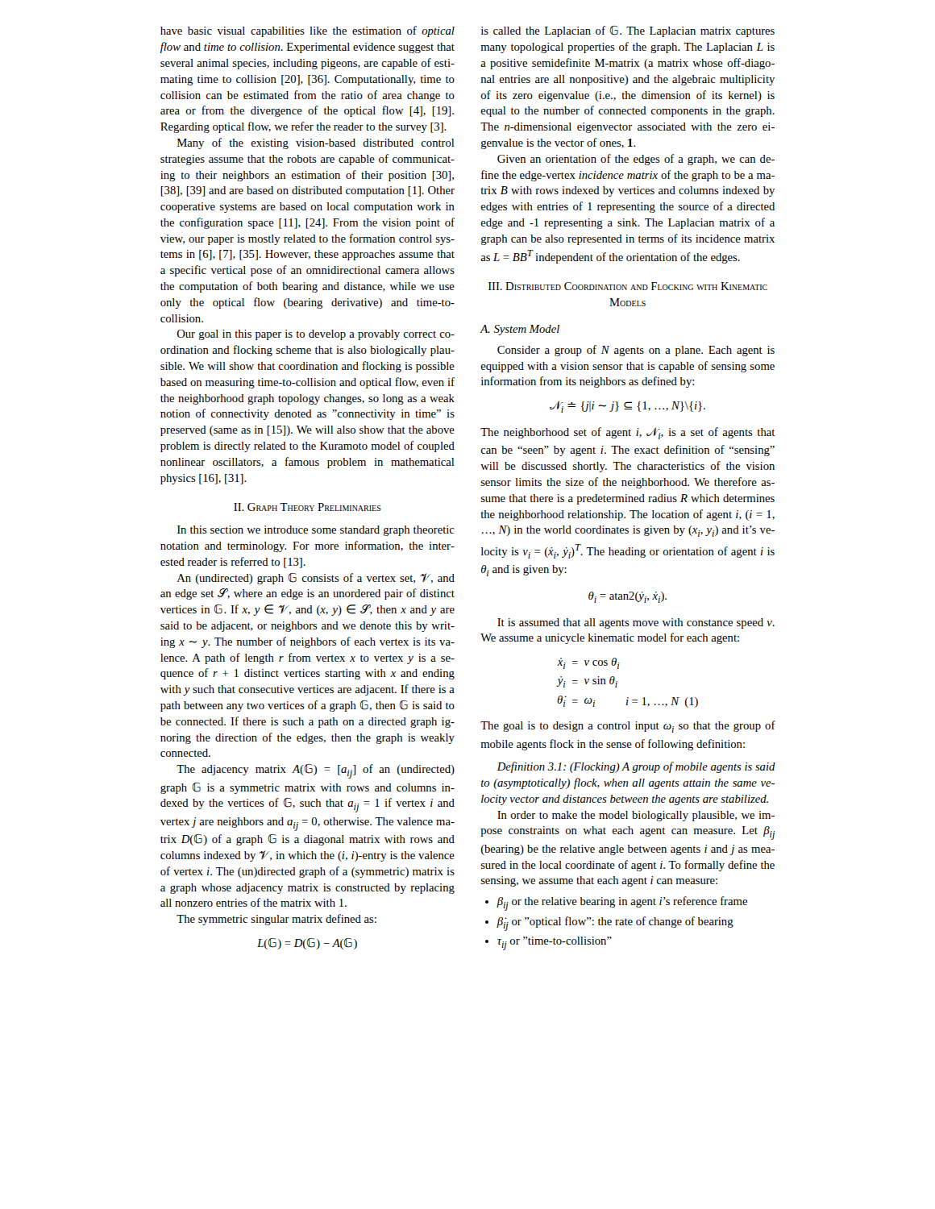have basic visual capabilities like the estimation of optical flow and time to collision. Experimental evidence suggest that several animal species, including pigeons, are capable of estimating time to collision [20], [36]. Computationally, time to collision can be estimated from the ratio of area change to area or from the divergence of the optical flow [4], [19]. Regarding optical flow, we refer the reader to the survey [3].
Many of the existing vision-based distributed control strategies assume that the robots are capable of communicating to their neighbors an estimation of their position [30], [38], [39] and are based on distributed computation [1]. Other cooperative systems are based on local computation work in the configuration space [11], [24]. From the vision point of view, our paper is mostly related to the formation control systems in [6], [7], [35]. However, these approaches assume that a specific vertical pose of an omnidirectional camera allows the computation of both bearing and distance, while we use only the optical flow (bearing derivative) and time-to-collision.
Our goal in this paper is to develop a provably correct coordination and flocking scheme that is also biologically plausible. We will show that coordination and flocking is possible based on measuring time-to-collision and optical flow, even if the neighborhood graph topology changes, so long as a weak notion of connectivity denoted as ”connectivity in time” is preserved (same as in [15]). We will also show that the above problem is directly related to the Kuramoto model of coupled nonlinear oscillators, a famous problem in mathematical physics [16], [31].
II. Graph Theory Preliminaries
In this section we introduce some standard graph theoretic notation and terminology. For more information, the interested reader is referred to [13].
An (undirected) graph 𝔾 consists of a vertex set, 𝒱, and an edge set 𝒮, where an edge is an unordered pair of distinct vertices in 𝔾. If x, y ∈ 𝒱, and (x, y) ∈ 𝒮, then x and y are said to be adjacent, or neighbors and we denote this by writing x ∼ y. The number of neighbors of each vertex is its valence. A path of length r from vertex x to vertex y is a sequence of r + 1 distinct vertices starting with x and ending with y such that consecutive vertices are adjacent. If there is a path between any two vertices of a graph 𝔾, then 𝔾 is said to be connected. If there is such a path on a directed graph ignoring the direction of the edges, then the graph is weakly connected.
The adjacency matrix A(𝔾) = [aij] of an (undirected) graph 𝔾 is a symmetric matrix with rows and columns indexed by the vertices of 𝔾, such that aij = 1 if vertex i and vertex j are neighbors and aij = 0, otherwise. The valence matrix D(𝔾) of a graph 𝔾 is a diagonal matrix with rows and columns indexed by 𝒱, in which the (i, i)-entry is the valence of vertex i. The (un)directed graph of a (symmetric) matrix is a graph whose adjacency matrix is constructed by replacing all nonzero entries of the matrix with 1.
The symmetric singular matrix defined as:
L(𝔾) = D(𝔾) − A(𝔾)
is called the Laplacian of 𝔾. The Laplacian matrix captures many topological properties of the graph. The Laplacian L is a positive semidefinite M-matrix (a matrix whose off-diagonal entries are all nonpositive) and the algebraic multiplicity of its zero eigenvalue (i.e., the dimension of its kernel) is equal to the number of connected components in the graph. The n-dimensional eigenvector associated with the zero eigenvalue is the vector of ones, 1.
Given an orientation of the edges of a graph, we can define the edge-vertex incidence matrix of the graph to be a matrix B with rows indexed by vertices and columns indexed by edges with entries of 1 representing the source of a directed edge and -1 representing a sink. The Laplacian matrix of a graph can be also represented in terms of its incidence matrix as L = BBT independent of the orientation of the edges.
III. Distributed Coordination and Flocking with Kinematic Models
A. System Model
Consider a group of N agents on a plane. Each agent is equipped with a vision sensor that is capable of sensing some information from its neighbors as defined by:
𝒩i ≐ {j|i ∼ j} ⊆ {1, …, N}\{i}.
The neighborhood set of agent i, 𝒩i, is a set of agents that can be “seen” by agent i. The exact definition of “sensing” will be discussed shortly. The characteristics of the vision sensor limits the size of the neighborhood. We therefore assume that there is a predetermined radius R which determines the neighborhood relationship. The location of agent i, (i = 1, …, N) in the world coordinates is given by (xi, yi) and it’s velocity is vi = (ẋi, ẏi)T. The heading or orientation of agent i is θi and is given by:
θi = atan2(ẏi, ẋi).
It is assumed that all agents move with constance speed v. We assume a unicycle kinematic model for each agent:
| ẋ i | = | v cos θ i | | |
| ẏ i | = | v sin θ i | | |
| θ̇ i | = | ω i | i = 1, …, N | (1) |
The goal is to design a control input ωi so that the group of mobile agents flock in the sense of following definition:
Definition 3.1: (Flocking) A group of mobile agents is said to (asymptotically) flock, when all agents attain the same velocity vector and distances between the agents are stabilized.
In order to make the model biologically plausible, we impose constraints on what each agent can measure. Let βij (bearing) be the relative angle between agents i and j as measured in the local coordinate of agent i. To formally define the sensing, we assume that each agent i can measure:
βij or the relative bearing in agent i’s reference frame
β̇ij or ”optical flow”: the rate of change of bearing
τij or ”time-to-collision”